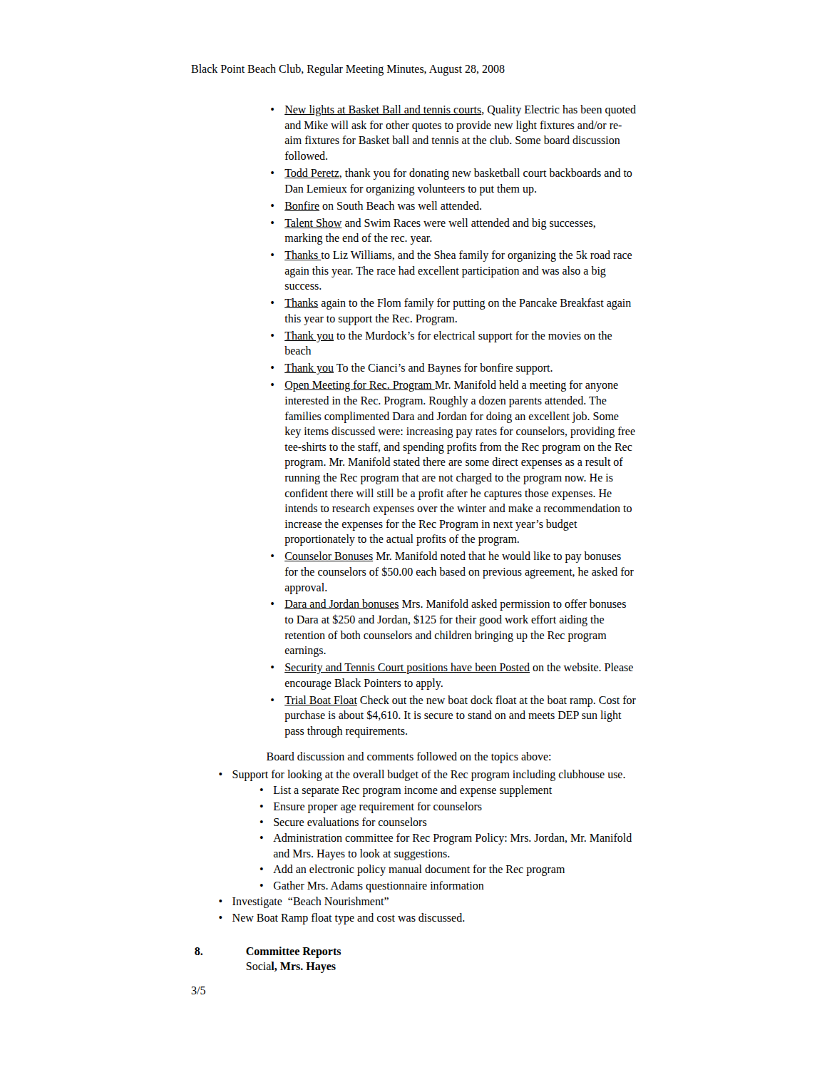Black Point Beach Club, Regular Meeting Minutes, August 28, 2008
New lights at Basket Ball and tennis courts, Quality Electric has been quoted and Mike will ask for other quotes to provide new light fixtures and/or re-aim fixtures for Basket ball and tennis at the club. Some board discussion followed.
Todd Peretz, thank you for donating new basketball court backboards and to Dan Lemieux for organizing volunteers to put them up.
Bonfire on South Beach was well attended.
Talent Show and Swim Races were well attended and big successes, marking the end of the rec. year.
Thanks to Liz Williams, and the Shea family for organizing the 5k road race again this year. The race had excellent participation and was also a big success.
Thanks again to the Flom family for putting on the Pancake Breakfast again this year to support the Rec. Program.
Thank you to the Murdock’s for electrical support for the movies on the beach
Thank you To the Cianci’s and Baynes for bonfire support.
Open Meeting for Rec. Program Mr. Manifold held a meeting for anyone interested in the Rec. Program. Roughly a dozen parents attended. The families complimented Dara and Jordan for doing an excellent job. Some key items discussed were: increasing pay rates for counselors, providing free tee-shirts to the staff, and spending profits from the Rec program on the Rec program. Mr. Manifold stated there are some direct expenses as a result of running the Rec program that are not charged to the program now. He is confident there will still be a profit after he captures those expenses. He intends to research expenses over the winter and make a recommendation to increase the expenses for the Rec Program in next year’s budget proportionately to the actual profits of the program.
Counselor Bonuses Mr. Manifold noted that he would like to pay bonuses for the counselors of $50.00 each based on previous agreement, he asked for approval.
Dara and Jordan bonuses Mrs. Manifold asked permission to offer bonuses to Dara at $250 and Jordan, $125 for their good work effort aiding the retention of both counselors and children bringing up the Rec program earnings.
Security and Tennis Court positions have been Posted on the website. Please encourage Black Pointers to apply.
Trial Boat Float Check out the new boat dock float at the boat ramp. Cost for purchase is about $4,610. It is secure to stand on and meets DEP sun light pass through requirements.
Board discussion and comments followed on the topics above:
Support for looking at the overall budget of the Rec program including clubhouse use.
List a separate Rec program income and expense supplement
Ensure proper age requirement for counselors
Secure evaluations for counselors
Administration committee for Rec Program Policy: Mrs. Jordan, Mr. Manifold and Mrs. Hayes to look at suggestions.
Add an electronic policy manual document for the Rec program
Gather Mrs. Adams questionnaire information
Investigate “Beach Nourishment”
New Boat Ramp float type and cost was discussed.
8.
Committee Reports
Social, Mrs. Hayes
3/5